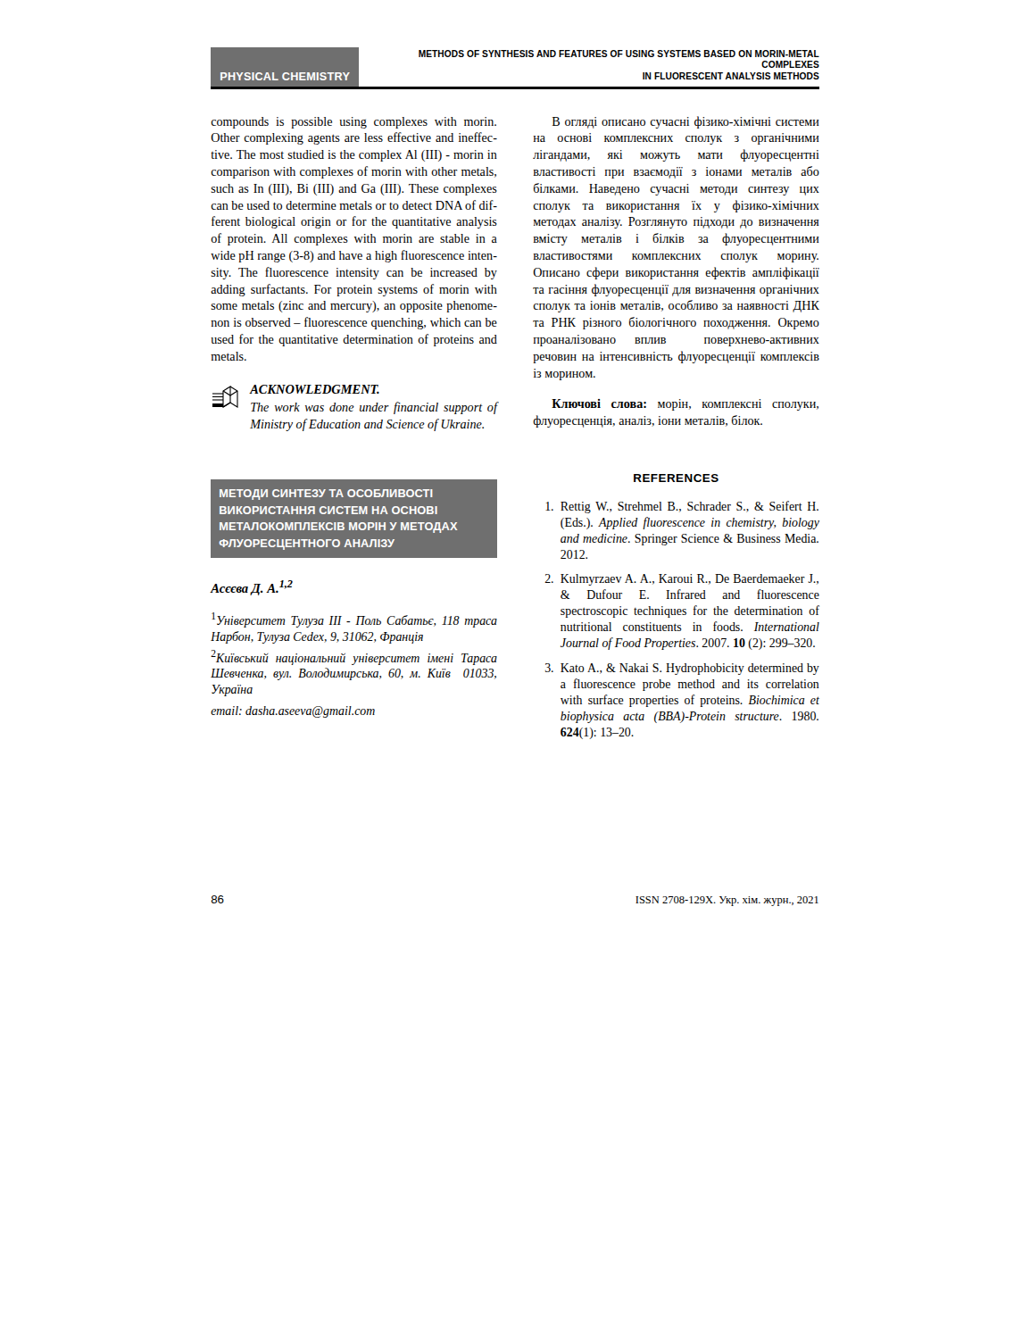PHYSICAL CHEMISTRY
Methods of synthesis and features of using systems based on morin-metal complexes
in fluorescent analysis methods
compounds is possible using complexes with morin. Other complexing agents are less effective and ineffective. The most studied is the complex Al (III) - morin in comparison with complexes of morin with other metals, such as In (III), Bi (III) and Ga (III). These complexes can be used to determine metals or to detect DNA of different biological origin or for the quantitative analysis of protein. All complexes with morin are stable in a wide pH range (3-8) and have a high fluorescence intensity. The fluorescence intensity can be increased by adding surfactants. For protein systems of morin with some metals (zinc and mercury), an opposite phenomenon is observed – fluorescence quenching, which can be used for the quantitative determination of proteins and metals.
ACKNOWLEDGMENT.
The work was done under financial support of Ministry of Education and Science of Ukraine.
Методи синтезу та особливості використання систем на основі металокомплексів морін у методах флуоресцентного аналізу
Асєєва Д. А.1,2
1Університет Тулуза III - Поль Сабатьє, 118 траса Нарбон, Тулуза Cedex, 9, 31062, Франція
2Київський національний університет імені Тараса Шевченка, вул. Володимирська, 60, м. Київ 01033, Україна
email: dasha.aseeva@gmail.com
В огляді описано сучасні фізико-хімічні системи на основі комплексних сполук з органічними лігандами, які можуть мати флуоресцентні властивості при взаємодії з іонами металів або білками. Наведено сучасні методи синтезу цих сполук та використання їх у фізико-хімічних методах аналізу. Розглянуто підходи до визначення вмісту металів і білків за флуоресцентними властивостями комплексних сполук морину. Описано сфери використання ефектів ампліфікації та гасіння флуоресценції для визначення органічних сполук та іонів металів, особливо за наявності ДНК та РНК різного біологічного походження. Окремо проаналізовано вплив поверхнево-активних речовин на інтенсивність флуоресценції комплексів із морином.
Ключові слова: морін, комплексні сполуки, флуоресценція, аналіз, іони металів, білок.
REFERENCES
Rettig W., Strehmel B., Schrader S., & Seifert H. (Eds.). Applied fluorescence in chemistry, biology and medicine. Springer Science & Business Media. 2012.
Kulmyrzaev A. A., Karoui R., De Baerdemaeker J., & Dufour E. Infrared and fluorescence spectroscopic techniques for the determination of nutritional constituents in foods. International Journal of Food Properties. 2007. 10 (2): 299–320.
Kato A., & Nakai S. Hydrophobicity determined by a fluorescence probe method and its correlation with surface properties of proteins. Biochimica et biophysica acta (BBA)-Protein structure. 1980. 624(1): 13–20.
86
ISSN 2708-129X. Укр. хім. журн., 2021